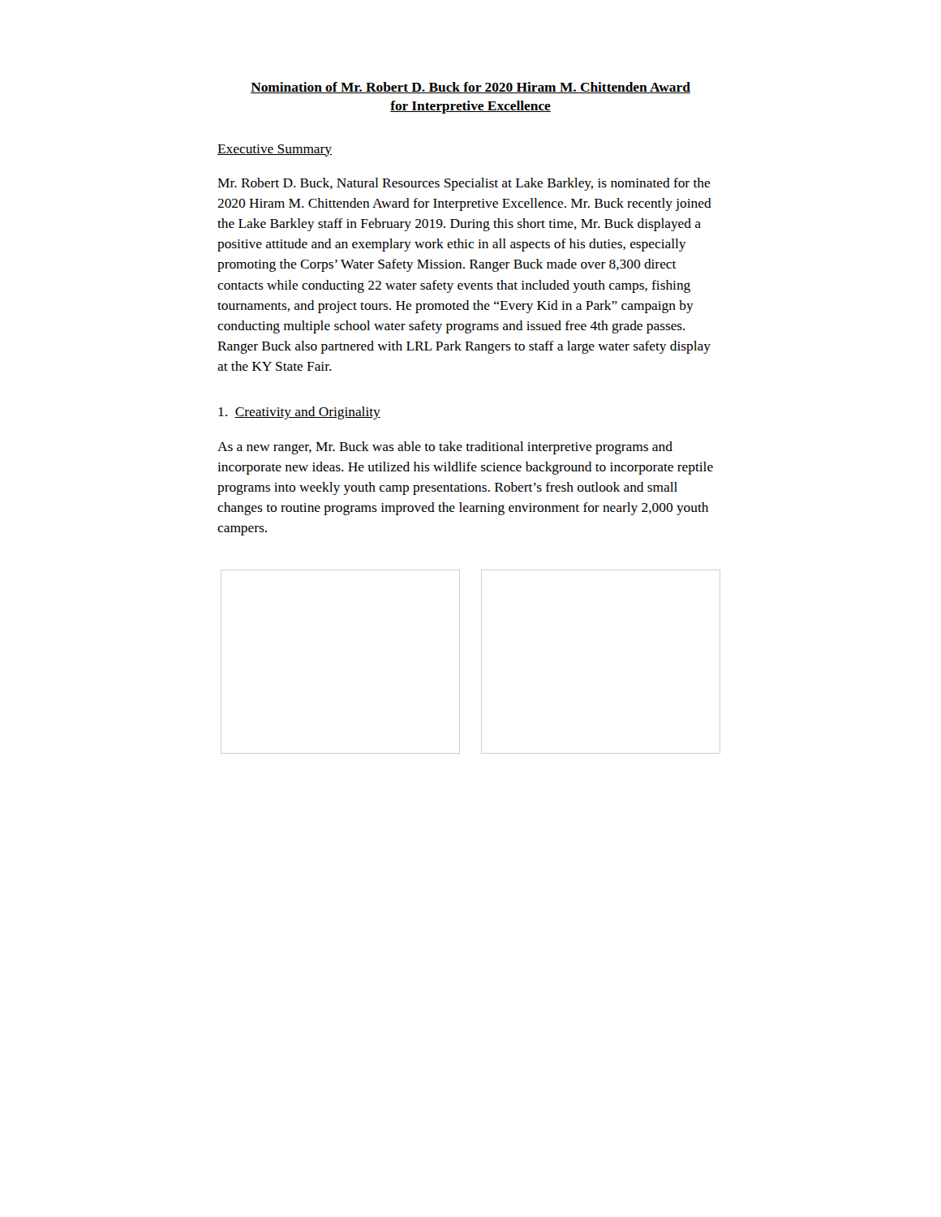Nomination of Mr. Robert D. Buck for 2020 Hiram M. Chittenden Award
for Interpretive Excellence
Executive Summary
Mr. Robert D. Buck, Natural Resources Specialist at Lake Barkley, is nominated for the 2020 Hiram M. Chittenden Award for Interpretive Excellence. Mr. Buck recently joined the Lake Barkley staff in February 2019. During this short time, Mr. Buck displayed a positive attitude and an exemplary work ethic in all aspects of his duties, especially promoting the Corps’ Water Safety Mission. Ranger Buck made over 8,300 direct contacts while conducting 22 water safety events that included youth camps, fishing tournaments, and project tours. He promoted the “Every Kid in a Park” campaign by conducting multiple school water safety programs and issued free 4th grade passes. Ranger Buck also partnered with LRL Park Rangers to staff a large water safety display at the KY State Fair.
1. Creativity and Originality
As a new ranger, Mr. Buck was able to take traditional interpretive programs and incorporate new ideas. He utilized his wildlife science background to incorporate reptile programs into weekly youth camp presentations. Robert’s fresh outlook and small changes to routine programs improved the learning environment for nearly 2,000 youth campers.